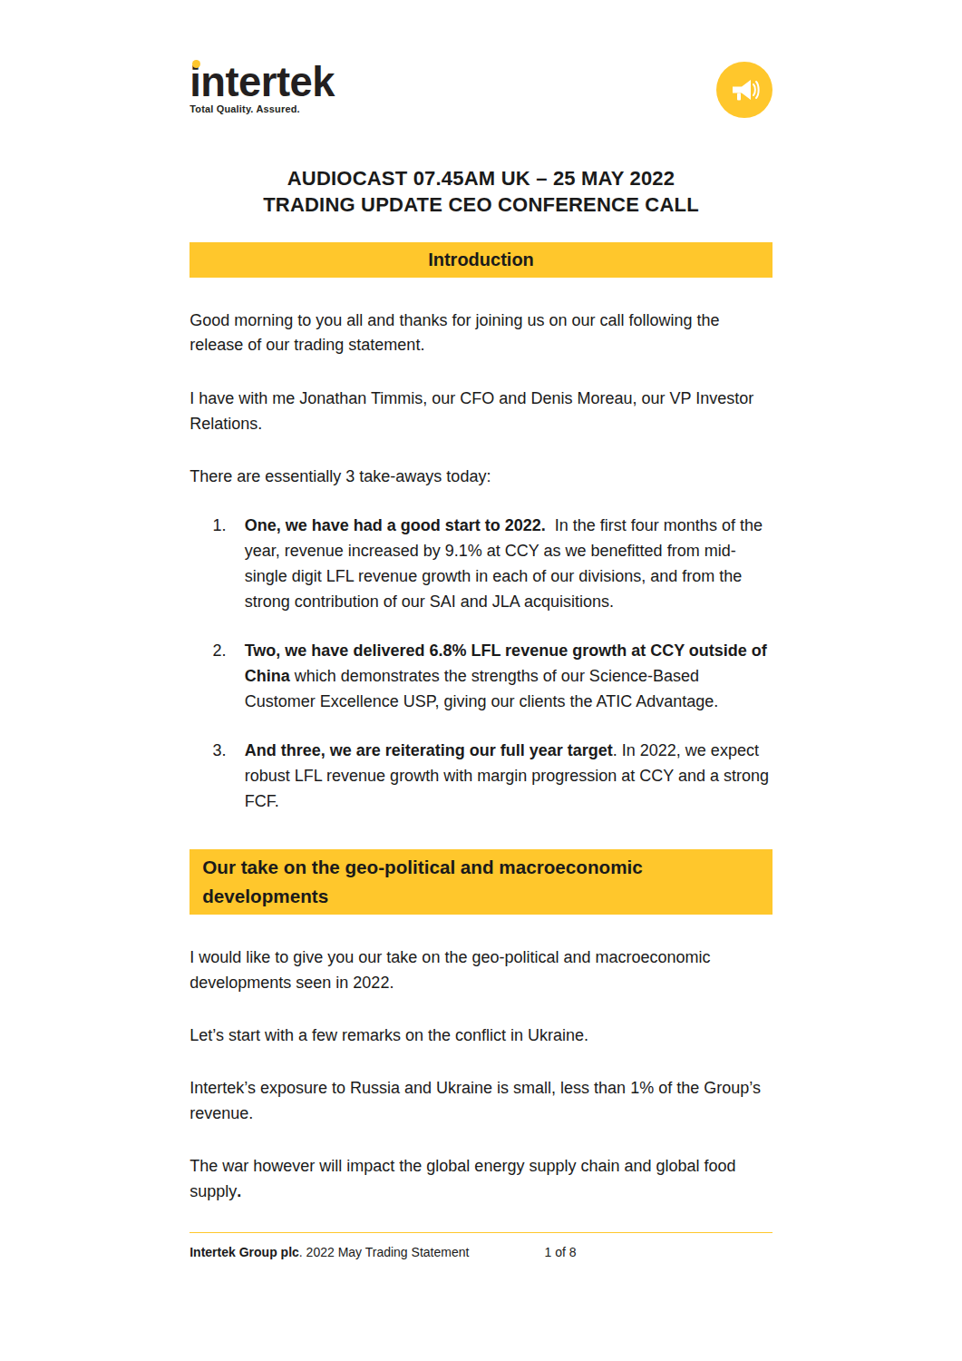intertek
Total Quality. Assured.
AUDIOCAST 07.45AM UK – 25 MAY 2022
TRADING UPDATE CEO CONFERENCE CALL
Introduction
Good morning to you all and thanks for joining us on our call following the release of our trading statement.
I have with me Jonathan Timmis, our CFO and Denis Moreau, our VP Investor Relations.
There are essentially 3 take-aways today:
One, we have had a good start to 2022. In the first four months of the year, revenue increased by 9.1% at CCY as we benefitted from mid-single digit LFL revenue growth in each of our divisions, and from the strong contribution of our SAI and JLA acquisitions.
Two, we have delivered 6.8% LFL revenue growth at CCY outside of China which demonstrates the strengths of our Science-Based Customer Excellence USP, giving our clients the ATIC Advantage.
And three, we are reiterating our full year target. In 2022, we expect robust LFL revenue growth with margin progression at CCY and a strong FCF.
Our take on the geo-political and macroeconomic developments
I would like to give you our take on the geo-political and macroeconomic developments seen in 2022.
Let’s start with a few remarks on the conflict in Ukraine.
Intertek’s exposure to Russia and Ukraine is small, less than 1% of the Group’s revenue.
The war however will impact the global energy supply chain and global food supply.
Intertek Group plc. 2022 May Trading Statement
1 of 8